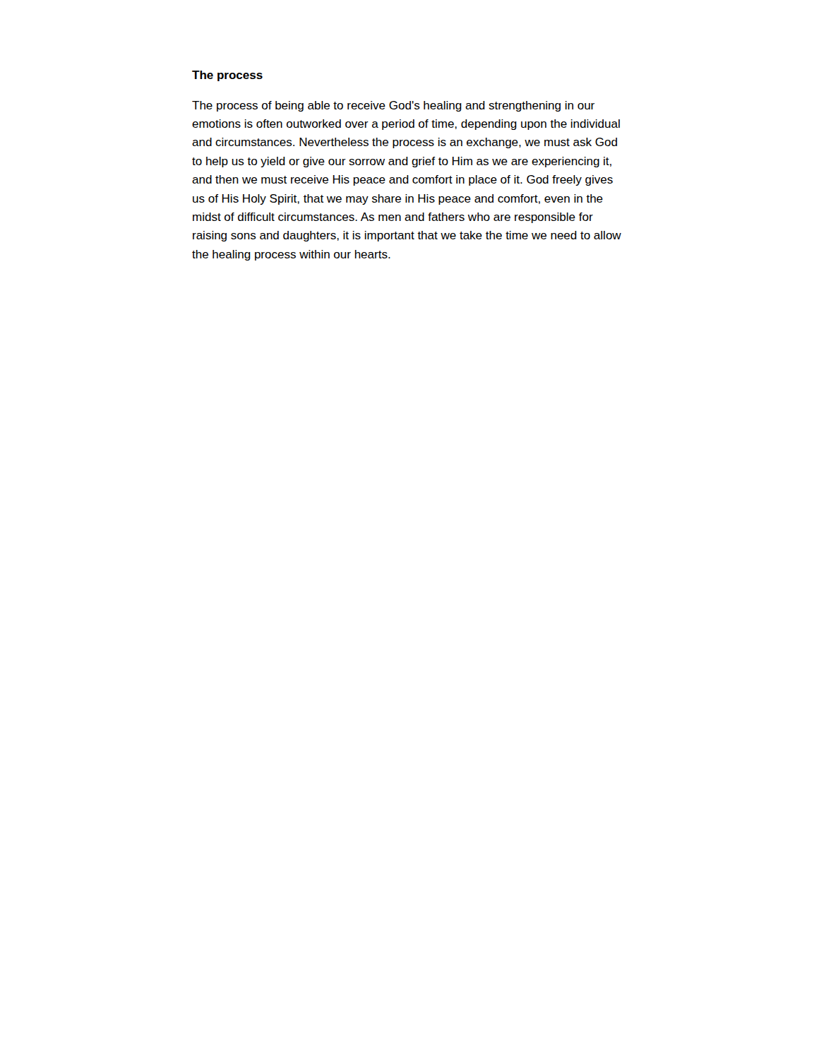The process
The process of being able to receive God's healing and strengthening in our emotions is often outworked over a period of time, depending upon the individual and circumstances. Nevertheless the process is an exchange, we must ask God to help us to yield or give our sorrow and grief to Him as we are experiencing it, and then we must receive His peace and comfort in place of it. God freely gives us of His Holy Spirit, that we may share in His peace and comfort, even in the midst of difficult circumstances. As men and fathers who are responsible for raising sons and daughters, it is important that we take the time we need to allow the healing process within our hearts.